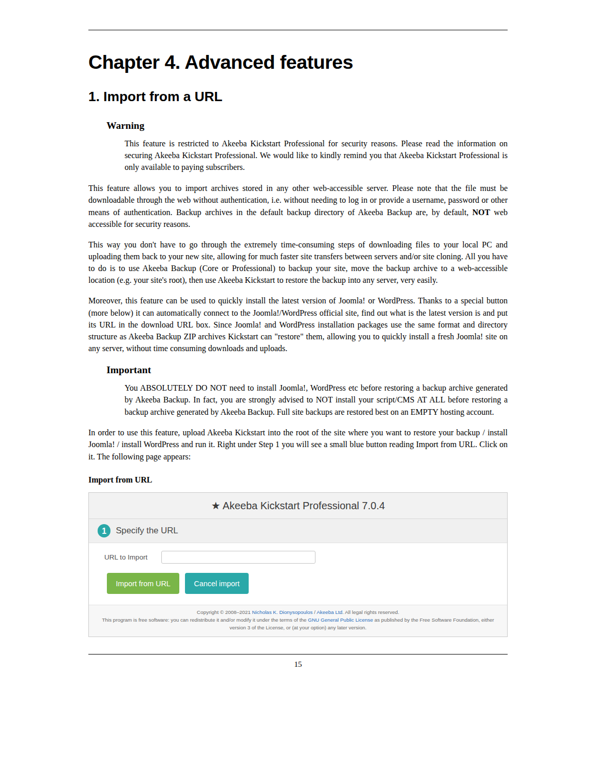Chapter 4. Advanced features
1. Import from a URL
Warning
This feature is restricted to Akeeba Kickstart Professional for security reasons. Please read the information on securing Akeeba Kickstart Professional. We would like to kindly remind you that Akeeba Kickstart Professional is only available to paying subscribers.
This feature allows you to import archives stored in any other web-accessible server. Please note that the file must be downloadable through the web without authentication, i.e. without needing to log in or provide a username, password or other means of authentication. Backup archives in the default backup directory of Akeeba Backup are, by default, NOT web accessible for security reasons.
This way you don't have to go through the extremely time-consuming steps of downloading files to your local PC and uploading them back to your new site, allowing for much faster site transfers between servers and/or site cloning. All you have to do is to use Akeeba Backup (Core or Professional) to backup your site, move the backup archive to a web-accessible location (e.g. your site's root), then use Akeeba Kickstart to restore the backup into any server, very easily.
Moreover, this feature can be used to quickly install the latest version of Joomla! or WordPress. Thanks to a special button (more below) it can automatically connect to the Joomla!/WordPress official site, find out what is the latest version is and put its URL in the download URL box. Since Joomla! and WordPress installation packages use the same format and directory structure as Akeeba Backup ZIP archives Kickstart can "restore" them, allowing you to quickly install a fresh Joomla! site on any server, without time consuming downloads and uploads.
Important
You ABSOLUTELY DO NOT need to install Joomla!, WordPress etc before restoring a backup archive generated by Akeeba Backup. In fact, you are strongly advised to NOT install your script/CMS AT ALL before restoring a backup archive generated by Akeeba Backup. Full site backups are restored best on an EMPTY hosting account.
In order to use this feature, upload Akeeba Kickstart into the root of the site where you want to restore your backup / install Joomla! / install WordPress and run it. Right under Step 1 you will see a small blue button reading Import from URL. Click on it. The following page appears:
Import from URL
★ Akeeba Kickstart Professional 7.0.4
1 Specify the URL
URL to Import
Import from URL Cancel import
Copyright © 2008–2021 Nicholas K. Dionysopoulos / Akeeba Ltd. All legal rights reserved.
This program is free software: you can redistribute it and/or modify it under the terms of the GNU General Public License as published by the Free Software Foundation, either version 3 of the License, or (at your option) any later version.
15